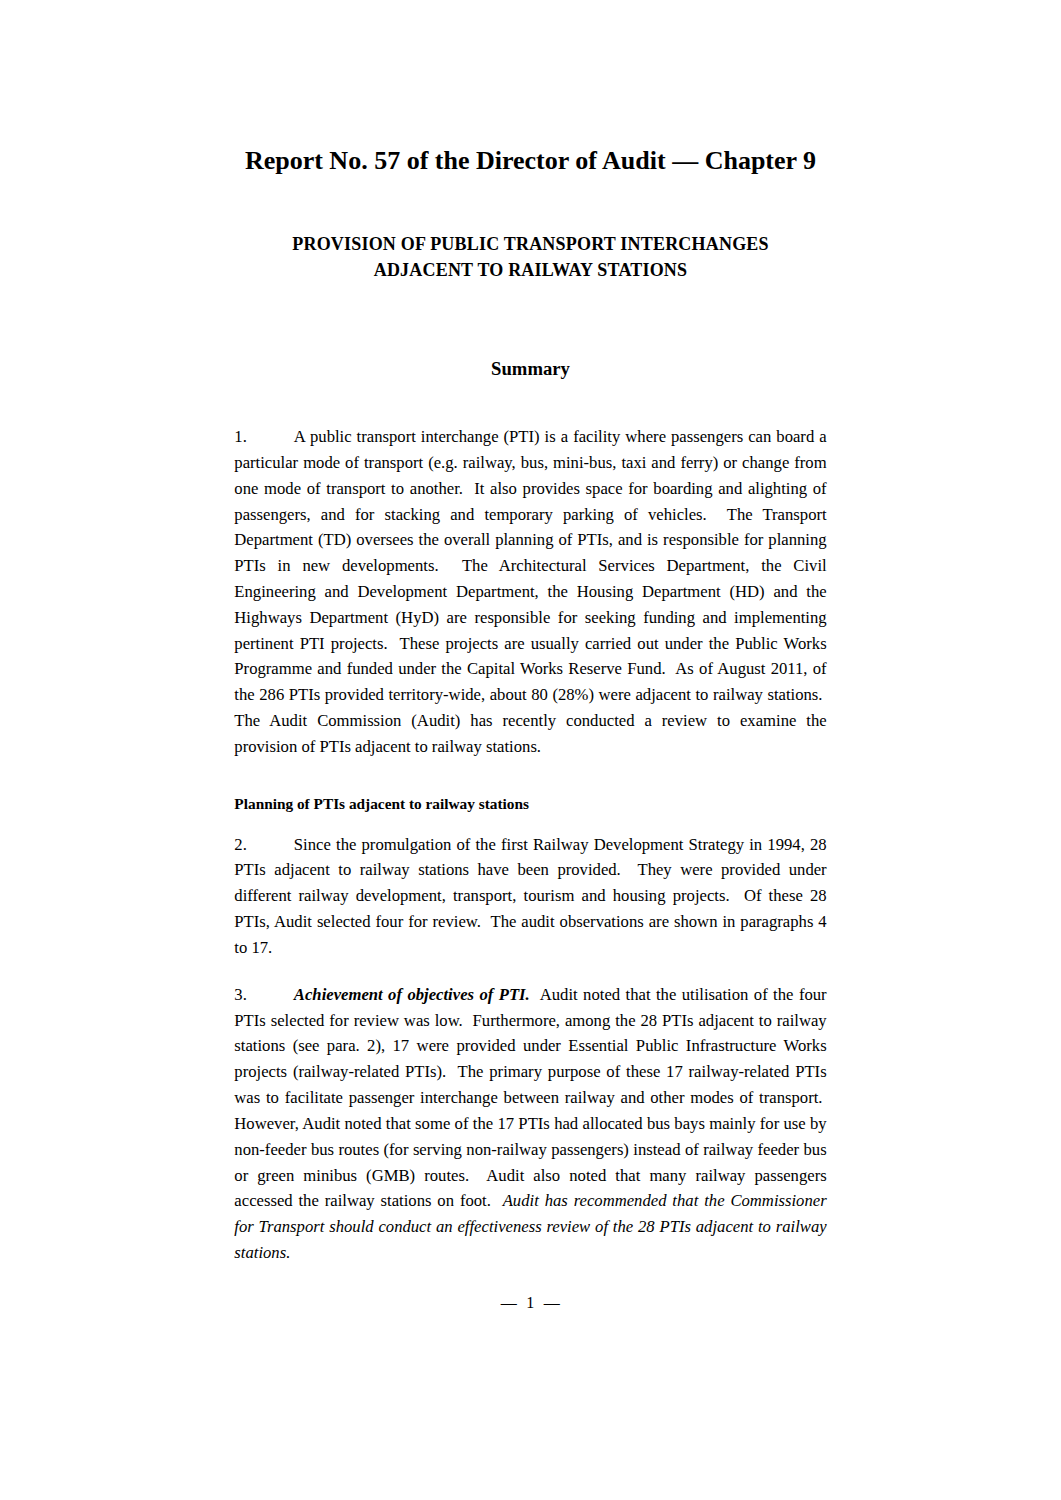Report No. 57 of the Director of Audit — Chapter 9
PROVISION OF PUBLIC TRANSPORT INTERCHANGES
ADJACENT TO RAILWAY STATIONS
Summary
1. A public transport interchange (PTI) is a facility where passengers can board a particular mode of transport (e.g. railway, bus, mini-bus, taxi and ferry) or change from one mode of transport to another. It also provides space for boarding and alighting of passengers, and for stacking and temporary parking of vehicles. The Transport Department (TD) oversees the overall planning of PTIs, and is responsible for planning PTIs in new developments. The Architectural Services Department, the Civil Engineering and Development Department, the Housing Department (HD) and the Highways Department (HyD) are responsible for seeking funding and implementing pertinent PTI projects. These projects are usually carried out under the Public Works Programme and funded under the Capital Works Reserve Fund. As of August 2011, of the 286 PTIs provided territory-wide, about 80 (28%) were adjacent to railway stations. The Audit Commission (Audit) has recently conducted a review to examine the provision of PTIs adjacent to railway stations.
Planning of PTIs adjacent to railway stations
2. Since the promulgation of the first Railway Development Strategy in 1994, 28 PTIs adjacent to railway stations have been provided. They were provided under different railway development, transport, tourism and housing projects. Of these 28 PTIs, Audit selected four for review. The audit observations are shown in paragraphs 4 to 17.
3. Achievement of objectives of PTI. Audit noted that the utilisation of the four PTIs selected for review was low. Furthermore, among the 28 PTIs adjacent to railway stations (see para. 2), 17 were provided under Essential Public Infrastructure Works projects (railway-related PTIs). The primary purpose of these 17 railway-related PTIs was to facilitate passenger interchange between railway and other modes of transport. However, Audit noted that some of the 17 PTIs had allocated bus bays mainly for use by non-feeder bus routes (for serving non-railway passengers) instead of railway feeder bus or green minibus (GMB) routes. Audit also noted that many railway passengers accessed the railway stations on foot. Audit has recommended that the Commissioner for Transport should conduct an effectiveness review of the 28 PTIs adjacent to railway stations.
— 1 —